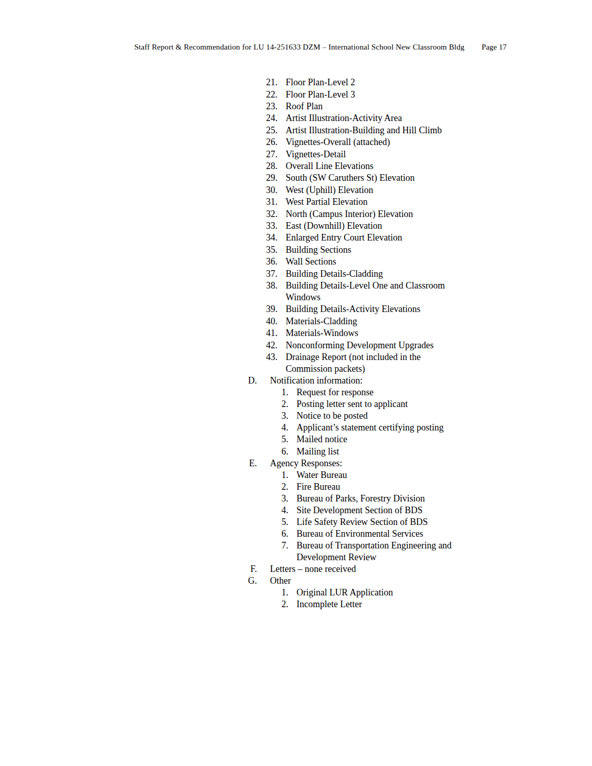Staff Report & Recommendation for LU 14-251633 DZM – International School New Classroom Bldg Page 17
Floor Plan-Level 2
Floor Plan-Level 3
Roof Plan
Artist Illustration-Activity Area
Artist Illustration-Building and Hill Climb
Vignettes-Overall (attached)
Vignettes-Detail
Overall Line Elevations
South (SW Caruthers St) Elevation
West (Uphill) Elevation
West Partial Elevation
North (Campus Interior) Elevation
East (Downhill) Elevation
Enlarged Entry Court Elevation
Building Sections
Wall Sections
Building Details-Cladding
Building Details-Level One and Classroom Windows
Building Details-Activity Elevations
Materials-Cladding
Materials-Windows
Nonconforming Development Upgrades
Drainage Report (not included in the Commission packets)
Notification information:
Request for response
Posting letter sent to applicant
Notice to be posted
Applicant’s statement certifying posting
Mailed notice
Mailing list
Agency Responses:
Water Bureau
Fire Bureau
Bureau of Parks, Forestry Division
Site Development Section of BDS
Life Safety Review Section of BDS
Bureau of Environmental Services
Bureau of Transportation Engineering and Development Review
Letters – none received
Other
Original LUR Application
Incomplete Letter